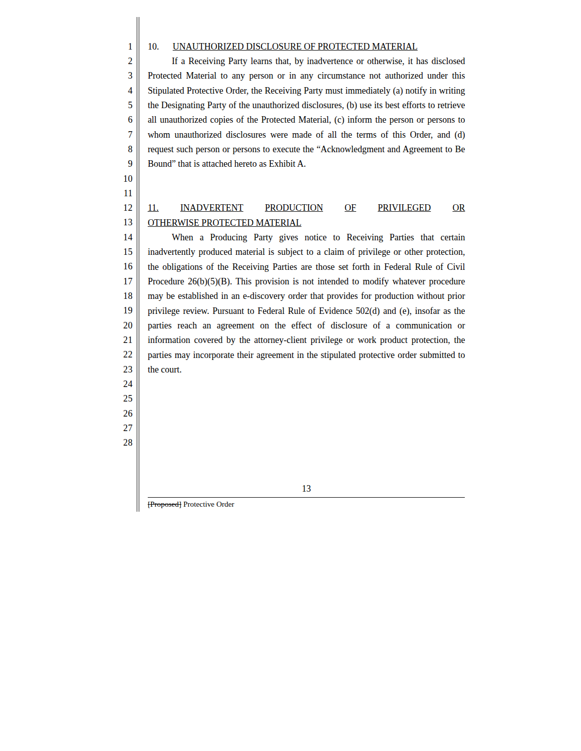1
2
3
4
5
6
7
8
9
10
11
12
13
14
15
16
17
18
19
20
21
22
23
24
25
26
27
28
10. UNAUTHORIZED DISCLOSURE OF PROTECTED MATERIAL
If a Receiving Party learns that, by inadvertence or otherwise, it has disclosed Protected Material to any person or in any circumstance not authorized under this Stipulated Protective Order, the Receiving Party must immediately (a) notify in writing the Designating Party of the unauthorized disclosures, (b) use its best efforts to retrieve all unauthorized copies of the Protected Material, (c) inform the person or persons to whom unauthorized disclosures were made of all the terms of this Order, and (d) request such person or persons to execute the “Acknowledgment and Agreement to Be Bound” that is attached hereto as Exhibit A.
11. INADVERTENT PRODUCTION OF PRIVILEGED OR
OTHERWISE PROTECTED MATERIAL
When a Producing Party gives notice to Receiving Parties that certain inadvertently produced material is subject to a claim of privilege or other protection, the obligations of the Receiving Parties are those set forth in Federal Rule of Civil Procedure 26(b)(5)(B). This provision is not intended to modify whatever procedure may be established in an e-discovery order that provides for production without prior privilege review. Pursuant to Federal Rule of Evidence 502(d) and (e), insofar as the parties reach an agreement on the effect of disclosure of a communication or information covered by the attorney-client privilege or work product protection, the parties may incorporate their agreement in the stipulated protective order submitted to the court.
13
[Proposed] Protective Order